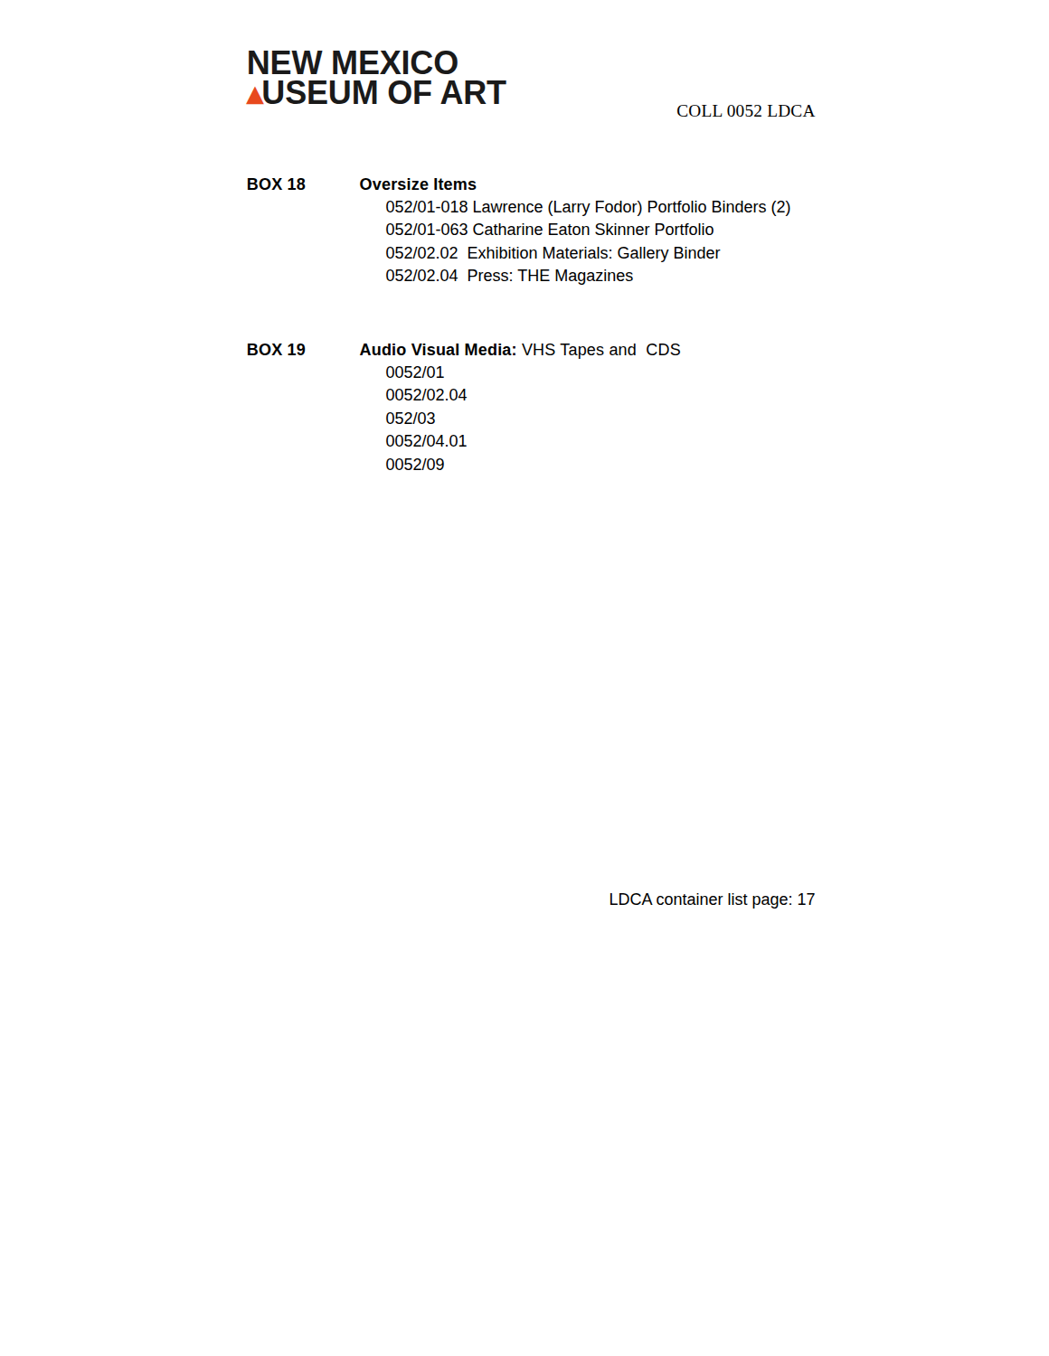NEW MEXICO ▴USEUM OF ART
COLL 0052 LDCA
BOX 18
Oversize Items
052/01-018 Lawrence (Larry Fodor) Portfolio Binders (2)
052/01-063 Catharine Eaton Skinner Portfolio
052/02.02 Exhibition Materials: Gallery Binder
052/02.04 Press: THE Magazines
BOX 19
Audio Visual Media: VHS Tapes and CDS
0052/01
0052/02.04
052/03
0052/04.01
0052/09
LDCA container list page: 17